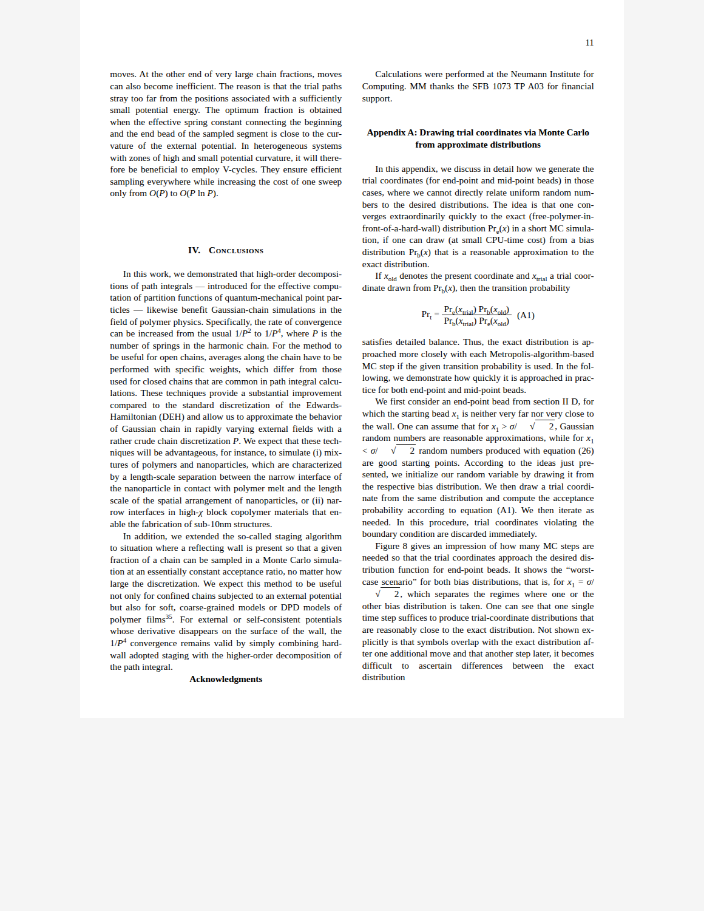11
moves. At the other end of very large chain fractions, moves can also become inefficient. The reason is that the trial paths stray too far from the positions associated with a sufficiently small potential energy. The optimum fraction is obtained when the effective spring constant connecting the beginning and the end bead of the sampled segment is close to the curvature of the external potential. In heterogeneous systems with zones of high and small potential curvature, it will therefore be beneficial to employ V-cycles. They ensure efficient sampling everywhere while increasing the cost of one sweep only from O(P) to O(P ln P).
IV. Conclusions
In this work, we demonstrated that high-order decompositions of path integrals — introduced for the effective computation of partition functions of quantum-mechanical point particles — likewise benefit Gaussian-chain simulations in the field of polymer physics. Specifically, the rate of convergence can be increased from the usual 1/P2 to 1/P4, where P is the number of springs in the harmonic chain. For the method to be useful for open chains, averages along the chain have to be performed with specific weights, which differ from those used for closed chains that are common in path integral calculations. These techniques provide a substantial improvement compared to the standard discretization of the Edwards-Hamiltonian (DEH) and allow us to approximate the behavior of Gaussian chain in rapidly varying external fields with a rather crude chain discretization P. We expect that these techniques will be advantageous, for instance, to simulate (i) mixtures of polymers and nanoparticles, which are characterized by a length-scale separation between the narrow interface of the nanoparticle in contact with polymer melt and the length scale of the spatial arrangement of nanoparticles, or (ii) narrow interfaces in high-χ block copolymer materials that enable the fabrication of sub-10nm structures.
In addition, we extended the so-called staging algorithm to situation where a reflecting wall is present so that a given fraction of a chain can be sampled in a Monte Carlo simulation at an essentially constant acceptance ratio, no matter how large the discretization. We expect this method to be useful not only for confined chains subjected to an external potential but also for soft, coarse-grained models or DPD models of polymer films35. For external or self-consistent potentials whose derivative disappears on the surface of the wall, the 1/P4 convergence remains valid by simply combining hard-wall adopted staging with the higher-order decomposition of the path integral.
Acknowledgments
Calculations were performed at the Neumann Institute for Computing. MM thanks the SFB 1073 TP A03 for financial support.
Appendix A: Drawing trial coordinates via Monte Carlo from approximate distributions
In this appendix, we discuss in detail how we generate the trial coordinates (for end-point and mid-point beads) in those cases, where we cannot directly relate uniform random numbers to the desired distributions. The idea is that one converges extraordinarily quickly to the exact (free-polymer-in-front-of-a-hard-wall) distribution Pre(x) in a short MC simulation, if one can draw (at small CPU-time cost) from a bias distribution Prb(x) that is a reasonable approximation to the exact distribution.
If xold denotes the present coordinate and xtrial a trial coordinate drawn from Prb(x), then the transition probability
Prt = Pre(xtrial) Prb(xold) Prb(xtrial) Pre(xold) (A1)
satisfies detailed balance. Thus, the exact distribution is approached more closely with each Metropolis-algorithm-based MC step if the given transition probability is used. In the following, we demonstrate how quickly it is approached in practice for both end-point and mid-point beads.
We first consider an end-point bead from section II D, for which the starting bead x1 is neither very far nor very close to the wall. One can assume that for x1 > σ/√2, Gaussian random numbers are reasonable approximations, while for x1 < σ/√2 random numbers produced with equation (26) are good starting points. According to the ideas just presented, we initialize our random variable by drawing it from the respective bias distribution. We then draw a trial coordinate from the same distribution and compute the acceptance probability according to equation (A1). We then iterate as needed. In this procedure, trial coordinates violating the boundary condition are discarded immediately.
Figure 8 gives an impression of how many MC steps are needed so that the trial coordinates approach the desired distribution function for end-point beads. It shows the “worst-case scenario” for both bias distributions, that is, for x1 = σ/√2, which separates the regimes where one or the other bias distribution is taken. One can see that one single time step suffices to produce trial-coordinate distributions that are reasonably close to the exact distribution. Not shown explicitly is that symbols overlap with the exact distribution after one additional move and that another step later, it becomes difficult to ascertain differences between the exact distribution